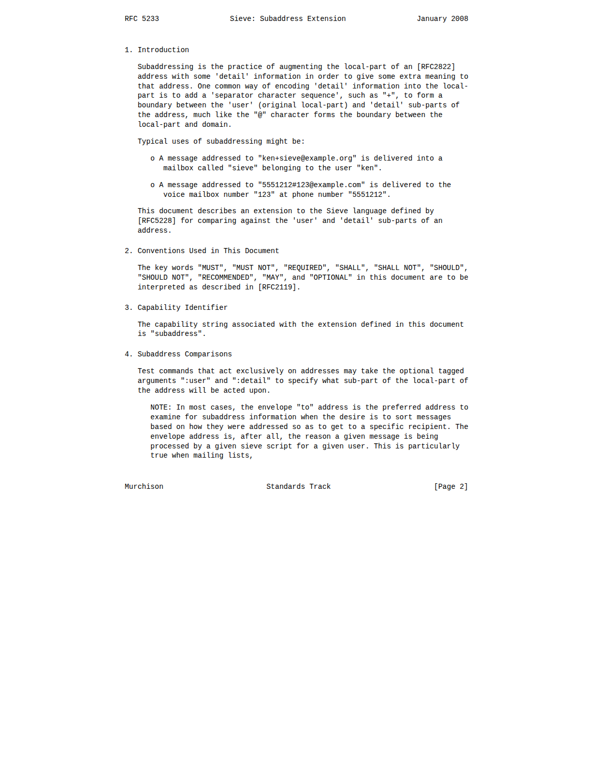RFC 5233 Sieve: Subaddress Extension January 2008
1. Introduction
Subaddressing is the practice of augmenting the local-part of an [RFC2822] address with some 'detail' information in order to give some extra meaning to that address. One common way of encoding 'detail' information into the local-part is to add a 'separator character sequence', such as "+", to form a boundary between the 'user' (original local-part) and 'detail' sub-parts of the address, much like the "@" character forms the boundary between the local-part and domain.
Typical uses of subaddressing might be:
A message addressed to "ken+sieve@example.org" is delivered into a mailbox called "sieve" belonging to the user "ken".
A message addressed to "5551212#123@example.com" is delivered to the voice mailbox number "123" at phone number "5551212".
This document describes an extension to the Sieve language defined by [RFC5228] for comparing against the 'user' and 'detail' sub-parts of an address.
2. Conventions Used in This Document
The key words "MUST", "MUST NOT", "REQUIRED", "SHALL", "SHALL NOT", "SHOULD", "SHOULD NOT", "RECOMMENDED", "MAY", and "OPTIONAL" in this document are to be interpreted as described in [RFC2119].
3. Capability Identifier
The capability string associated with the extension defined in this document is "subaddress".
4. Subaddress Comparisons
Test commands that act exclusively on addresses may take the optional tagged arguments ":user" and ":detail" to specify what sub-part of the local-part of the address will be acted upon.
NOTE: In most cases, the envelope "to" address is the preferred address to examine for subaddress information when the desire is to sort messages based on how they were addressed so as to get to a specific recipient. The envelope address is, after all, the reason a given message is being processed by a given sieve script for a given user. This is particularly true when mailing lists,
Murchison Standards Track [Page 2]